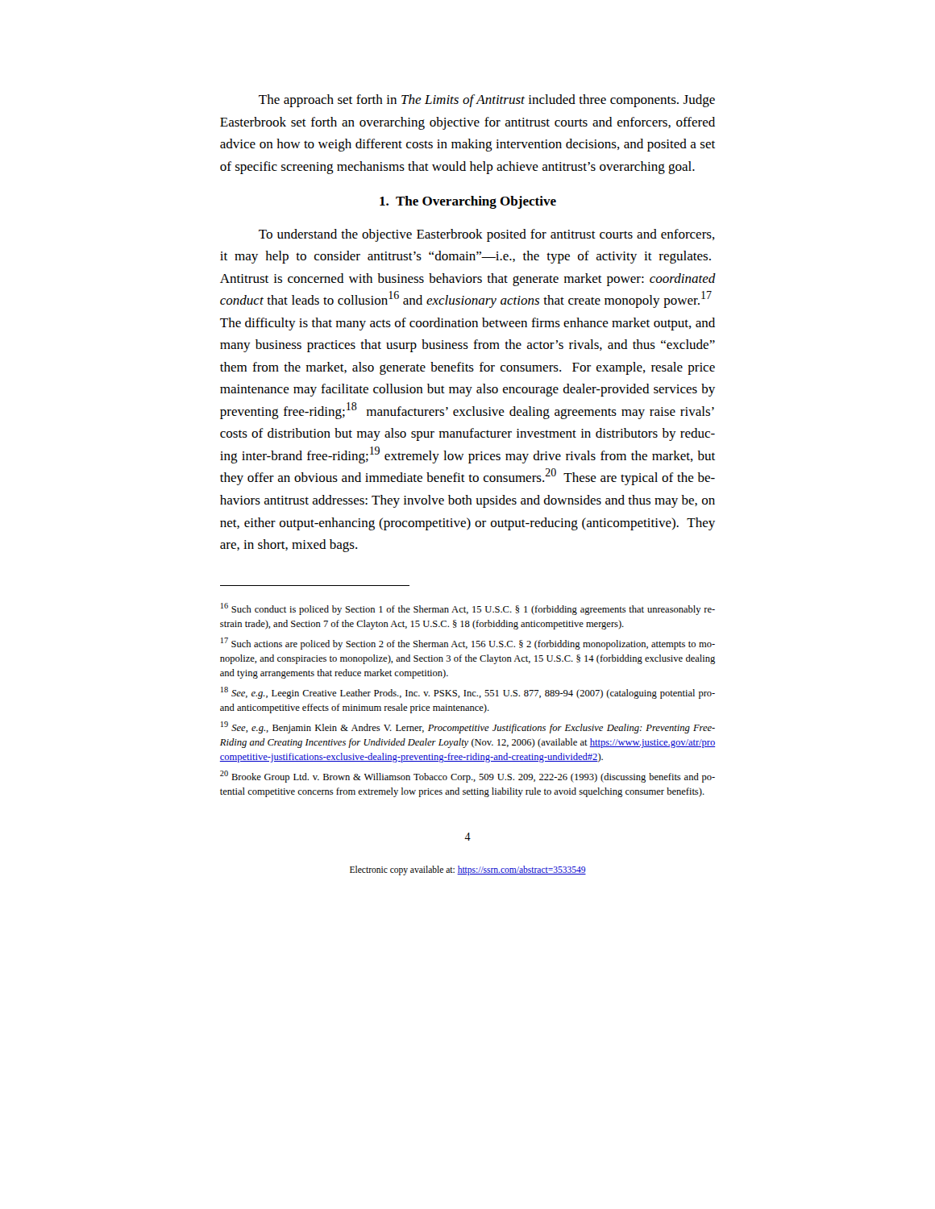The approach set forth in The Limits of Antitrust included three components. Judge Easterbrook set forth an overarching objective for antitrust courts and enforcers, offered advice on how to weigh different costs in making intervention decisions, and posited a set of specific screening mechanisms that would help achieve antitrust’s overarching goal.
1. The Overarching Objective
To understand the objective Easterbrook posited for antitrust courts and enforcers, it may help to consider antitrust’s “domain”—i.e., the type of activity it regulates. Antitrust is concerned with business behaviors that generate market power: coordinated conduct that leads to collusion16 and exclusionary actions that create monopoly power.17 The difficulty is that many acts of coordination between firms enhance market output, and many business practices that usurp business from the actor’s rivals, and thus “exclude” them from the market, also generate benefits for consumers. For example, resale price maintenance may facilitate collusion but may also encourage dealer-provided services by preventing free-riding;18 manufacturers’ exclusive dealing agreements may raise rivals’ costs of distribution but may also spur manufacturer investment in distributors by reducing inter-brand free-riding;19 extremely low prices may drive rivals from the market, but they offer an obvious and immediate benefit to consumers.20 These are typical of the behaviors antitrust addresses: They involve both upsides and downsides and thus may be, on net, either output-enhancing (procompetitive) or output-reducing (anticompetitive). They are, in short, mixed bags.
16 Such conduct is policed by Section 1 of the Sherman Act, 15 U.S.C. § 1 (forbidding agreements that unreasonably restrain trade), and Section 7 of the Clayton Act, 15 U.S.C. § 18 (forbidding anticompetitive mergers).
17 Such actions are policed by Section 2 of the Sherman Act, 156 U.S.C. § 2 (forbidding monopolization, attempts to monopolize, and conspiracies to monopolize), and Section 3 of the Clayton Act, 15 U.S.C. § 14 (forbidding exclusive dealing and tying arrangements that reduce market competition).
18 See, e.g., Leegin Creative Leather Prods., Inc. v. PSKS, Inc., 551 U.S. 877, 889-94 (2007) (cataloguing potential pro- and anticompetitive effects of minimum resale price maintenance).
19 See, e.g., Benjamin Klein & Andres V. Lerner, Procompetitive Justifications for Exclusive Dealing: Preventing Free-Riding and Creating Incentives for Undivided Dealer Loyalty (Nov. 12, 2006) (available at https://www.justice.gov/atr/procompetitive-justifications-exclusive-dealing-preventing-free-riding-and-creating-undivided#2).
20 Brooke Group Ltd. v. Brown & Williamson Tobacco Corp., 509 U.S. 209, 222-26 (1993) (discussing benefits and potential competitive concerns from extremely low prices and setting liability rule to avoid squelching consumer benefits).
4
Electronic copy available at: https://ssrn.com/abstract=3533549